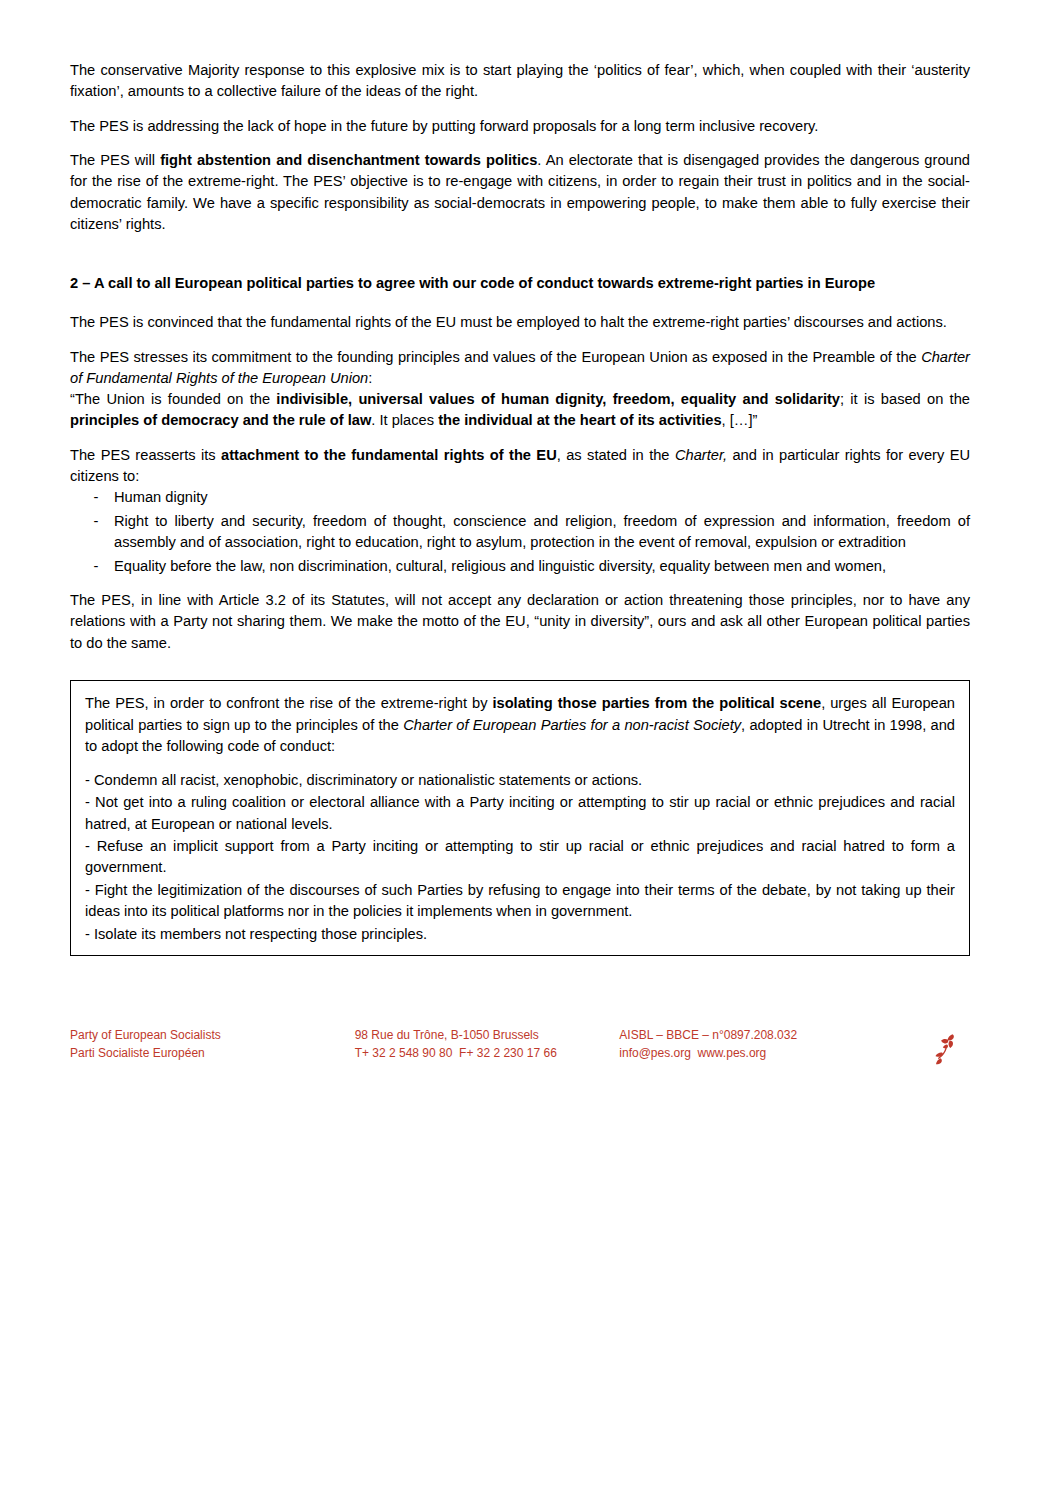The conservative Majority response to this explosive mix is to start playing the ‘politics of fear’, which, when coupled with their ‘austerity fixation’, amounts to a collective failure of the ideas of the right.
The PES is addressing the lack of hope in the future by putting forward proposals for a long term inclusive recovery.
The PES will fight abstention and disenchantment towards politics. An electorate that is disengaged provides the dangerous ground for the rise of the extreme-right. The PES’ objective is to re-engage with citizens, in order to regain their trust in politics and in the social-democratic family. We have a specific responsibility as social-democrats in empowering people, to make them able to fully exercise their citizens’ rights.
2 – A call to all European political parties to agree with our code of conduct towards extreme-right parties in Europe
The PES is convinced that the fundamental rights of the EU must be employed to halt the extreme-right parties’ discourses and actions.
The PES stresses its commitment to the founding principles and values of the European Union as exposed in the Preamble of the Charter of Fundamental Rights of the European Union:
“The Union is founded on the indivisible, universal values of human dignity, freedom, equality and solidarity; it is based on the principles of democracy and the rule of law. It places the individual at the heart of its activities, […]”
The PES reasserts its attachment to the fundamental rights of the EU, as stated in the Charter, and in particular rights for every EU citizens to:
Human dignity
Right to liberty and security, freedom of thought, conscience and religion, freedom of expression and information, freedom of assembly and of association, right to education, right to asylum, protection in the event of removal, expulsion or extradition
Equality before the law, non discrimination, cultural, religious and linguistic diversity, equality between men and women,
The PES, in line with Article 3.2 of its Statutes, will not accept any declaration or action threatening those principles, nor to have any relations with a Party not sharing them. We make the motto of the EU, “unity in diversity”, ours and ask all other European political parties to do the same.
The PES, in order to confront the rise of the extreme-right by isolating those parties from the political scene, urges all European political parties to sign up to the principles of the Charter of European Parties for a non-racist Society, adopted in Utrecht in 1998, and to adopt the following code of conduct:
- Condemn all racist, xenophobic, discriminatory or nationalistic statements or actions.
- Not get into a ruling coalition or electoral alliance with a Party inciting or attempting to stir up racial or ethnic prejudices and racial hatred, at European or national levels.
- Refuse an implicit support from a Party inciting or attempting to stir up racial or ethnic prejudices and racial hatred to form a government.
- Fight the legitimization of the discourses of such Parties by refusing to engage into their terms of the debate, by not taking up their ideas into its political platforms nor in the policies it implements when in government.
- Isolate its members not respecting those principles.
Party of European Socialists
Parti Socialiste Européen
98 Rue du Trône, B-1050 Brussels
T+ 32 2 548 90 80 F+ 32 2 230 17 66
AISBL – BBCE – n°0897.208.032
info@pes.org www.pes.org